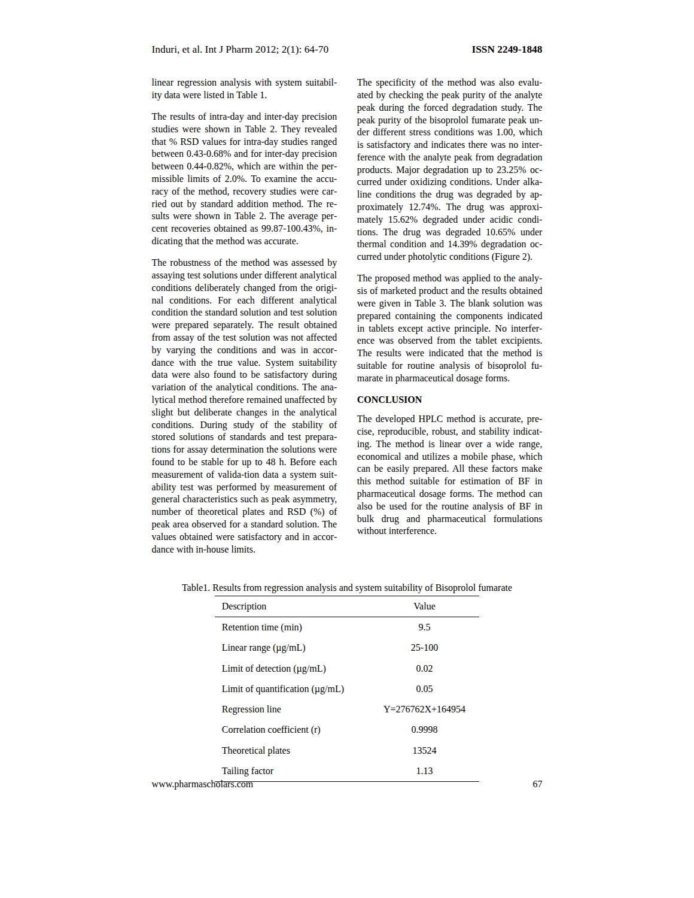Induri, et al. Int J Pharm 2012; 2(1): 64-70
ISSN 2249-1848
linear regression analysis with system suitability data were listed in Table 1.
The results of intra-day and inter-day precision studies were shown in Table 2. They revealed that % RSD values for intra-day studies ranged between 0.43-0.68% and for inter-day precision between 0.44-0.82%, which are within the permissible limits of 2.0%. To examine the accuracy of the method, recovery studies were carried out by standard addition method. The results were shown in Table 2. The average percent recoveries obtained as 99.87-100.43%, indicating that the method was accurate.
The robustness of the method was assessed by assaying test solutions under different analytical conditions deliberately changed from the original conditions. For each different analytical condition the standard solution and test solution were prepared separately. The result obtained from assay of the test solution was not affected by varying the conditions and was in accordance with the true value. System suitability data were also found to be satisfactory during variation of the analytical conditions. The analytical method therefore remained unaffected by slight but deliberate changes in the analytical conditions. During study of the stability of stored solutions of standards and test preparations for assay determination the solutions were found to be stable for up to 48 h. Before each measurement of valida-tion data a system suitability test was performed by measurement of general characteristics such as peak asymmetry, number of theoretical plates and RSD (%) of peak area observed for a standard solution. The values obtained were satisfactory and in accordance with in-house limits.
The specificity of the method was also evaluated by checking the peak purity of the analyte peak during the forced degradation study. The peak purity of the bisoprolol fumarate peak under different stress conditions was 1.00, which is satisfactory and indicates there was no interference with the analyte peak from degradation products. Major degradation up to 23.25% occurred under oxidizing conditions. Under alkaline conditions the drug was degraded by approximately 12.74%. The drug was approximately 15.62% degraded under acidic conditions. The drug was degraded 10.65% under thermal condition and 14.39% degradation occurred under photolytic conditions (Figure 2).
The proposed method was applied to the analysis of marketed product and the results obtained were given in Table 3. The blank solution was prepared containing the components indicated in tablets except active principle. No interference was observed from the tablet excipients. The results were indicated that the method is suitable for routine analysis of bisoprolol fumarate in pharmaceutical dosage forms.
Conclusion
The developed HPLC method is accurate, precise, reproducible, robust, and stability indicating. The method is linear over a wide range, economical and utilizes a mobile phase, which can be easily prepared. All these factors make this method suitable for estimation of BF in pharmaceutical dosage forms. The method can also be used for the routine analysis of BF in bulk drug and pharmaceutical formulations without interference.
Table1. Results from regression analysis and system suitability of Bisoprolol fumarate
| Description | Value |
| --- | --- |
| Retention time (min) | 9.5 |
| Linear range (µg/mL) | 25-100 |
| Limit of detection (µg/mL) | 0.02 |
| Limit of quantification (µg/mL) | 0.05 |
| Regression line | Y=276762X+164954 |
| Correlation coefficient (r) | 0.9998 |
| Theoretical plates | 13524 |
| Tailing factor | 1.13 |
www.pharmascholars.com
67